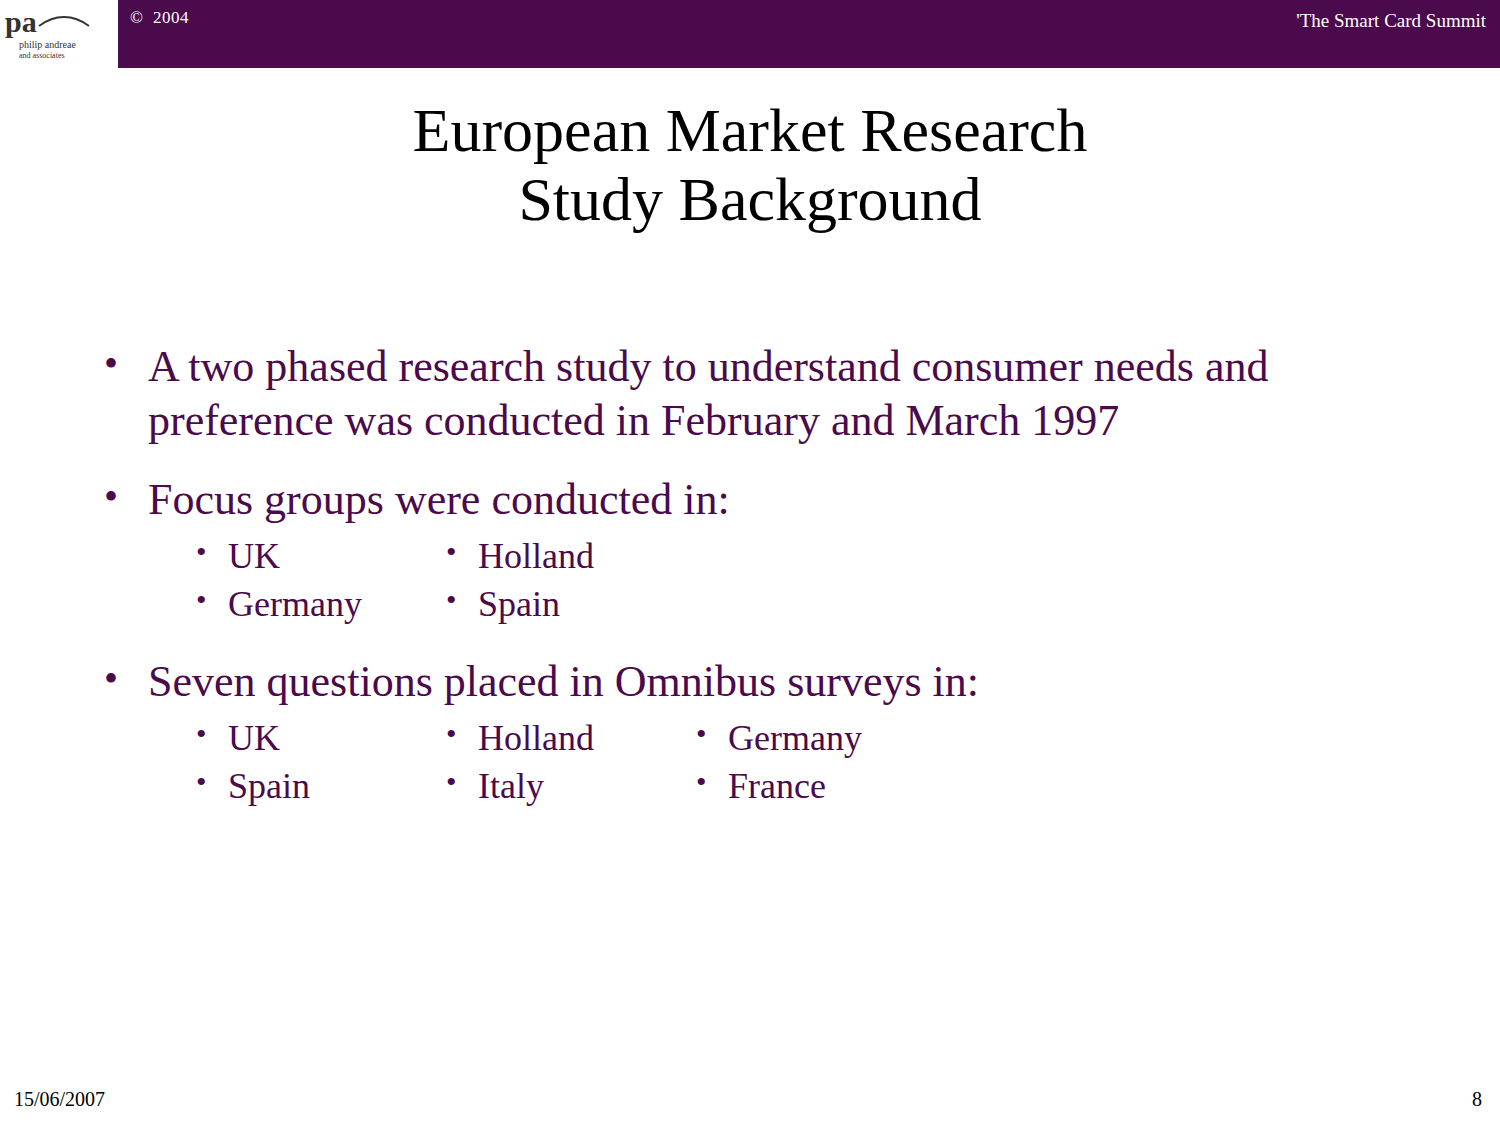© 2004
'The Smart Card Summit
European Market Research
Study Background
A two phased research study to understand consumer needs and preference was conducted in February and March 1997
Focus groups were conducted in:
UK
Germany
Holland
Spain
Seven questions placed in Omnibus surveys in:
UK
Spain
Holland
Italy
Germany
France
15/06/2007
8